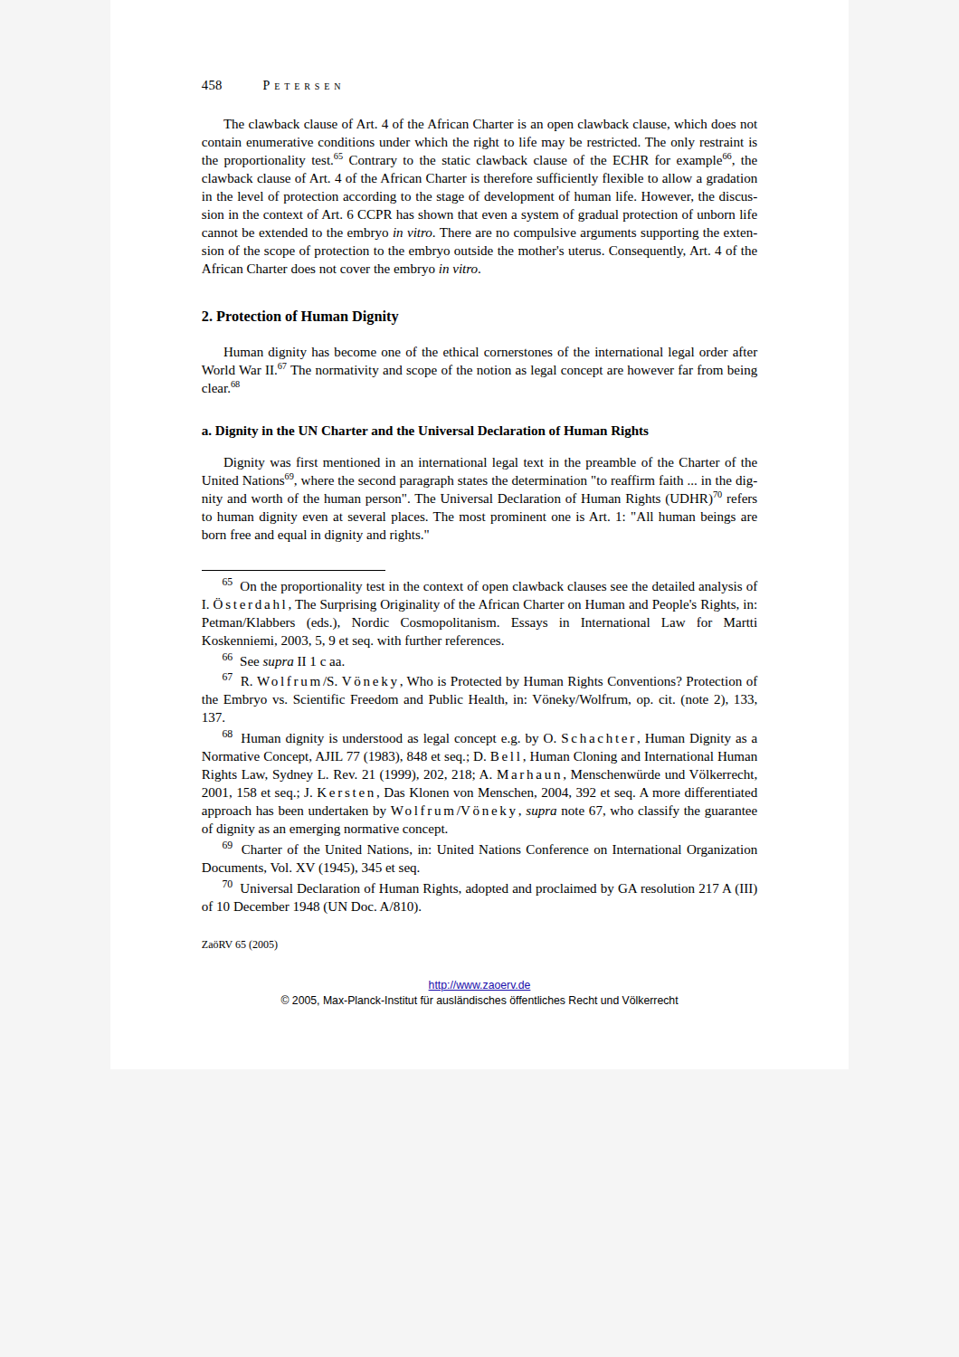458 Petersen
The clawback clause of Art. 4 of the African Charter is an open clawback clause, which does not contain enumerative conditions under which the right to life may be restricted. The only restraint is the proportionality test.65 Contrary to the static clawback clause of the ECHR for example66, the clawback clause of Art. 4 of the African Charter is therefore sufficiently flexible to allow a gradation in the level of protection according to the stage of development of human life. However, the discussion in the context of Art. 6 CCPR has shown that even a system of gradual protection of unborn life cannot be extended to the embryo in vitro. There are no compulsive arguments supporting the extension of the scope of protection to the embryo outside the mother's uterus. Consequently, Art. 4 of the African Charter does not cover the embryo in vitro.
2. Protection of Human Dignity
Human dignity has become one of the ethical cornerstones of the international legal order after World War II.67 The normativity and scope of the notion as legal concept are however far from being clear.68
a. Dignity in the UN Charter and the Universal Declaration of Human Rights
Dignity was first mentioned in an international legal text in the preamble of the Charter of the United Nations69, where the second paragraph states the determination "to reaffirm faith ... in the dignity and worth of the human person". The Universal Declaration of Human Rights (UDHR)70 refers to human dignity even at several places. The most prominent one is Art. 1: "All human beings are born free and equal in dignity and rights."
65 On the proportionality test in the context of open clawback clauses see the detailed analysis of I. Österdahl, The Surprising Originality of the African Charter on Human and People's Rights, in: Petman/Klabbers (eds.), Nordic Cosmopolitanism. Essays in International Law for Martti Koskenniemi, 2003, 5, 9 et seq. with further references.
66 See supra II 1 c aa.
67 R. Wolfrum/S. Vöneky, Who is Protected by Human Rights Conventions? Protection of the Embryo vs. Scientific Freedom and Public Health, in: Vöneky/Wolfrum, op. cit. (note 2), 133, 137.
68 Human dignity is understood as legal concept e.g. by O. Schachter, Human Dignity as a Normative Concept, AJIL 77 (1983), 848 et seq.; D. Bell, Human Cloning and International Human Rights Law, Sydney L. Rev. 21 (1999), 202, 218; A. Marhaun, Menschenwürde und Völkerrecht, 2001, 158 et seq.; J. Kersten, Das Klonen von Menschen, 2004, 392 et seq. A more differentiated approach has been undertaken by Wolfrum/Vöneky, supra note 67, who classify the guarantee of dignity as an emerging normative concept.
69 Charter of the United Nations, in: United Nations Conference on International Organization Documents, Vol. XV (1945), 345 et seq.
70 Universal Declaration of Human Rights, adopted and proclaimed by GA resolution 217 A (III) of 10 December 1948 (UN Doc. A/810).
ZaöRV 65 (2005)
http://www.zaoerv.de
© 2005, Max-Planck-Institut für ausländisches öffentliches Recht und Völkerrecht